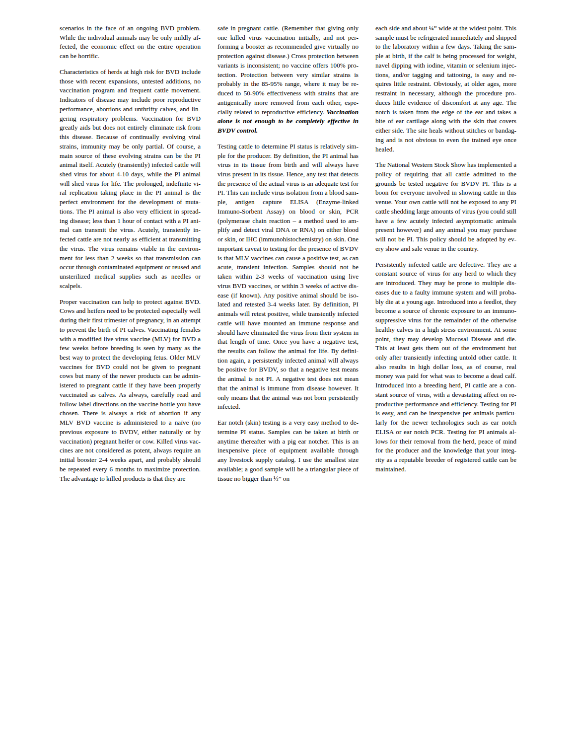scenarios in the face of an ongoing BVD problem. While the individual animals may be only mildly affected, the economic effect on the entire operation can be horrific.
Characteristics of herds at high risk for BVD include those with recent expansions, untested additions, no vaccination program and frequent cattle movement. Indicators of disease may include poor reproductive performance, abortions and unthrifty calves, and lingering respiratory problems. Vaccination for BVD greatly aids but does not entirely eliminate risk from this disease. Because of continually evolving viral strains, immunity may be only partial. Of course, a main source of these evolving strains can be the PI animal itself. Acutely (transiently) infected cattle will shed virus for about 4-10 days, while the PI animal will shed virus for life. The prolonged, indefinite viral replication taking place in the PI animal is the perfect environment for the development of mutations. The PI animal is also very efficient in spreading disease; less than 1 hour of contact with a PI animal can transmit the virus. Acutely, transiently infected cattle are not nearly as efficient at transmitting the virus. The virus remains viable in the environment for less than 2 weeks so that transmission can occur through contaminated equipment or reused and unsterilized medical supplies such as needles or scalpels.
Proper vaccination can help to protect against BVD. Cows and heifers need to be protected especially well during their first trimester of pregnancy, in an attempt to prevent the birth of PI calves. Vaccinating females with a modified live virus vaccine (MLV) for BVD a few weeks before breeding is seen by many as the best way to protect the developing fetus. Older MLV vaccines for BVD could not be given to pregnant cows but many of the newer products can be administered to pregnant cattle if they have been properly vaccinated as calves. As always, carefully read and follow label directions on the vaccine bottle you have chosen. There is always a risk of abortion if any MLV BVD vaccine is administered to a naïve (no previous exposure to BVDV, either naturally or by vaccination) pregnant heifer or cow. Killed virus vaccines are not considered as potent, always require an initial booster 2-4 weeks apart, and probably should be repeated every 6 months to maximize protection. The advantage to killed products is that they are
safe in pregnant cattle. (Remember that giving only one killed virus vaccination initially, and not performing a booster as recommended give virtually no protection against disease.) Cross protection between variants is inconsistent; no vaccine offers 100% protection. Protection between very similar strains is probably in the 85-95% range, where it may be reduced to 50-90% effectiveness with strains that are antigenically more removed from each other, especially related to reproductive efficiency. Vaccination alone is not enough to be completely effective in BVDV control.
Testing cattle to determine PI status is relatively simple for the producer. By definition, the PI animal has virus in its tissue from birth and will always have virus present in its tissue. Hence, any test that detects the presence of the actual virus is an adequate test for PI. This can include virus isolation from a blood sample, antigen capture ELISA (Enzyme-linked Immuno-Sorbent Assay) on blood or skin, PCR (polymerase chain reaction – a method used to amplify and detect viral DNA or RNA) on either blood or skin, or IHC (immunohistochemistry) on skin. One important caveat to testing for the presence of BVDV is that MLV vaccines can cause a positive test, as can acute, transient infection. Samples should not be taken within 2-3 weeks of vaccination using live virus BVD vaccines, or within 3 weeks of active disease (if known). Any positive animal should be isolated and retested 3-4 weeks later. By definition, PI animals will retest positive, while transiently infected cattle will have mounted an immune response and should have eliminated the virus from their system in that length of time. Once you have a negative test, the results can follow the animal for life. By definition again, a persistently infected animal will always be positive for BVDV, so that a negative test means the animal is not PI. A negative test does not mean that the animal is immune from disease however. It only means that the animal was not born persistently infected.
Ear notch (skin) testing is a very easy method to determine PI status. Samples can be taken at birth or anytime thereafter with a pig ear notcher. This is an inexpensive piece of equipment available through any livestock supply catalog. I use the smallest size available; a good sample will be a triangular piece of tissue no bigger than ½” on
each side and about ¼” wide at the widest point. This sample must be refrigerated immediately and shipped to the laboratory within a few days. Taking the sample at birth, if the calf is being processed for weight, navel dipping with iodine, vitamin or selenium injections, and/or tagging and tattooing, is easy and requires little restraint. Obviously, at older ages, more restraint in necessary, although the procedure produces little evidence of discomfort at any age. The notch is taken from the edge of the ear and takes a bite of ear cartilage along with the skin that covers either side. The site heals without stitches or bandaging and is not obvious to even the trained eye once healed.
The National Western Stock Show has implemented a policy of requiring that all cattle admitted to the grounds be tested negative for BVDV PI. This is a boon for everyone involved in showing cattle in this venue. Your own cattle will not be exposed to any PI cattle shedding large amounts of virus (you could still have a few acutely infected asymptomatic animals present however) and any animal you may purchase will not be PI. This policy should be adopted by every show and sale venue in the country.
Persistently infected cattle are defective. They are a constant source of virus for any herd to which they are introduced. They may be prone to multiple diseases due to a faulty immune system and will probably die at a young age. Introduced into a feedlot, they become a source of chronic exposure to an immunosuppressive virus for the remainder of the otherwise healthy calves in a high stress environment. At some point, they may develop Mucosal Disease and die. This at least gets them out of the environment but only after transiently infecting untold other cattle. It also results in high dollar loss, as of course, real money was paid for what was to become a dead calf. Introduced into a breeding herd, PI cattle are a constant source of virus, with a devastating affect on reproductive performance and efficiency. Testing for PI is easy, and can be inexpensive per animals particularly for the newer technologies such as ear notch ELISA or ear notch PCR. Testing for PI animals allows for their removal from the herd, peace of mind for the producer and the knowledge that your integrity as a reputable breeder of registered cattle can be maintained.